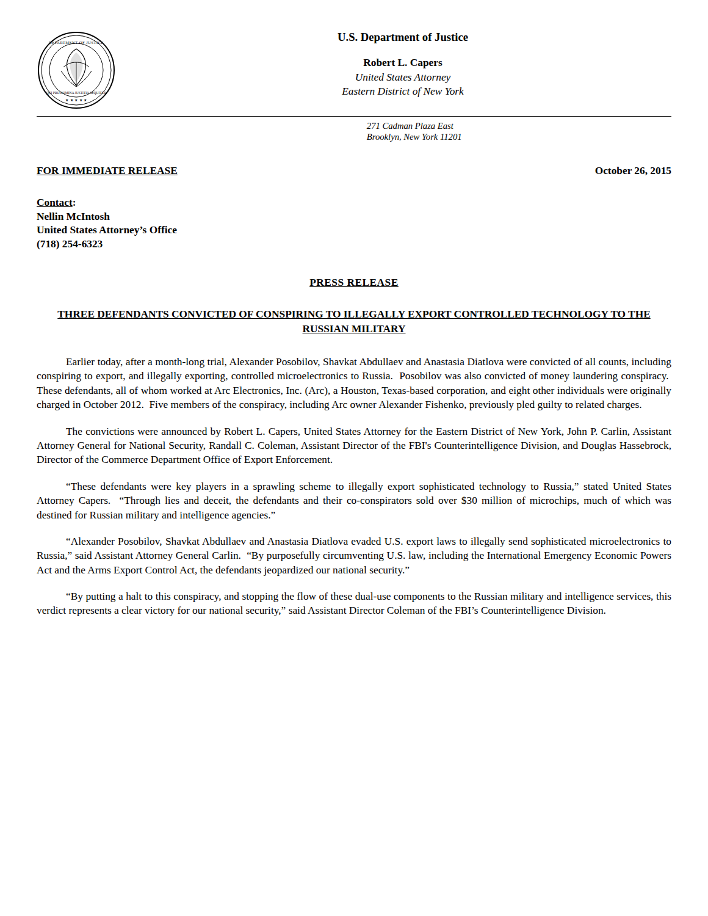DEPARTMENT OF JUSTICE ★ ★ ★ ★ ★ QUI PRO DOMINA JUSTITIA SEQUITUR
U.S. Department of Justice
Robert L. Capers
United States Attorney
Eastern District of New York
271 Cadman Plaza East
Brooklyn, New York 11201
FOR IMMEDIATE RELEASE October 26, 2015
Contact:
Nellin McIntosh
United States Attorney’s Office
(718) 254-6323
PRESS RELEASE
Three Defendants Convicted of Conspiring to Illegally Export Controlled Technology to the Russian Military
Earlier today, after a month-long trial, Alexander Posobilov, Shavkat Abdullaev and Anastasia Diatlova were convicted of all counts, including conspiring to export, and illegally exporting, controlled microelectronics to Russia. Posobilov was also convicted of money laundering conspiracy. These defendants, all of whom worked at Arc Electronics, Inc. (Arc), a Houston, Texas-based corporation, and eight other individuals were originally charged in October 2012. Five members of the conspiracy, including Arc owner Alexander Fishenko, previously pled guilty to related charges.
The convictions were announced by Robert L. Capers, United States Attorney for the Eastern District of New York, John P. Carlin, Assistant Attorney General for National Security, Randall C. Coleman, Assistant Director of the FBI's Counterintelligence Division, and Douglas Hassebrock, Director of the Commerce Department Office of Export Enforcement.
“These defendants were key players in a sprawling scheme to illegally export sophisticated technology to Russia,” stated United States Attorney Capers. “Through lies and deceit, the defendants and their co-conspirators sold over $30 million of microchips, much of which was destined for Russian military and intelligence agencies.”
“Alexander Posobilov, Shavkat Abdullaev and Anastasia Diatlova evaded U.S. export laws to illegally send sophisticated microelectronics to Russia,” said Assistant Attorney General Carlin. “By purposefully circumventing U.S. law, including the International Emergency Economic Powers Act and the Arms Export Control Act, the defendants jeopardized our national security.”
“By putting a halt to this conspiracy, and stopping the flow of these dual-use components to the Russian military and intelligence services, this verdict represents a clear victory for our national security,” said Assistant Director Coleman of the FBI’s Counterintelligence Division.